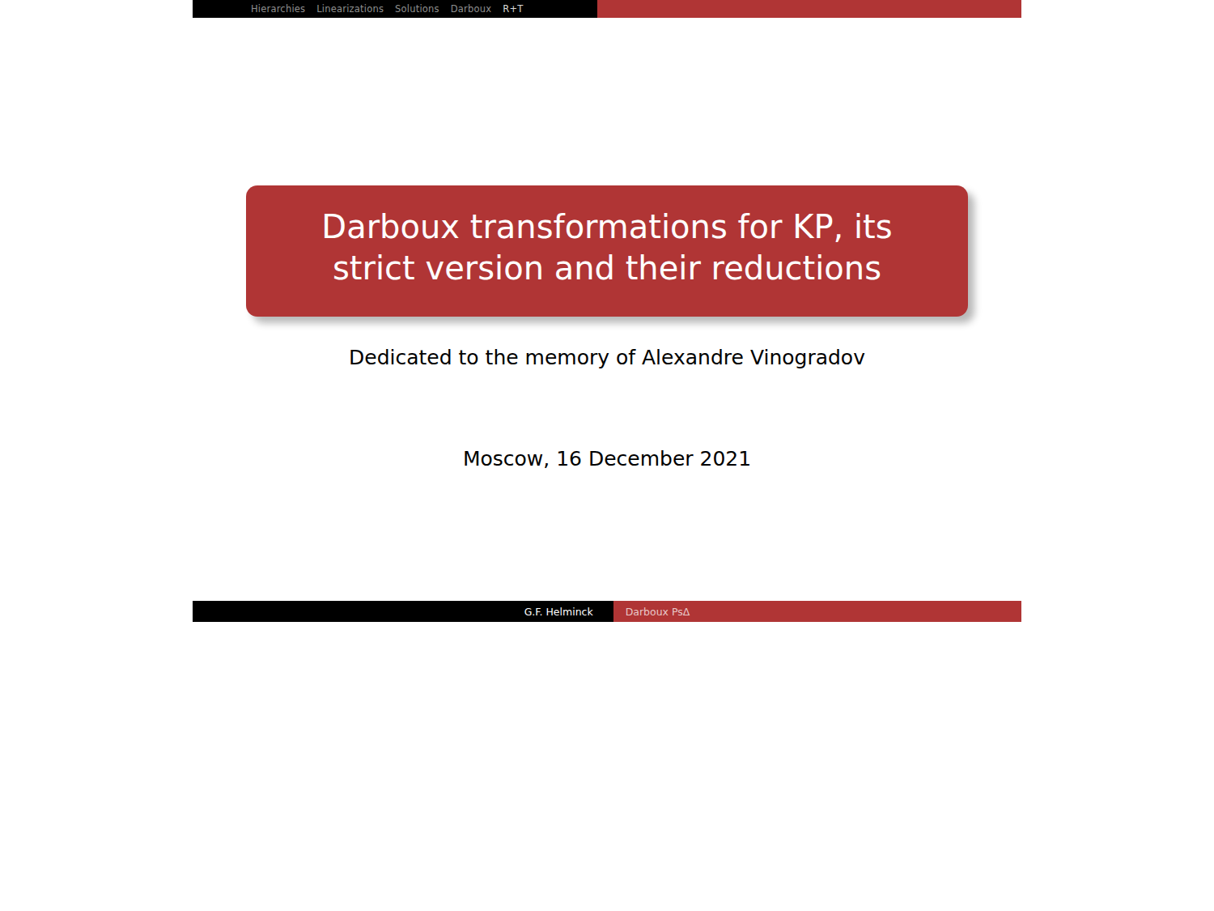Hierarchies Linearizations Solutions Darboux R+T
Darboux transformations for KP, its strict version and their reductions
Dedicated to the memory of Alexandre Vinogradov
Moscow, 16 December 2021
G.F. Helminck Darboux PsΔ